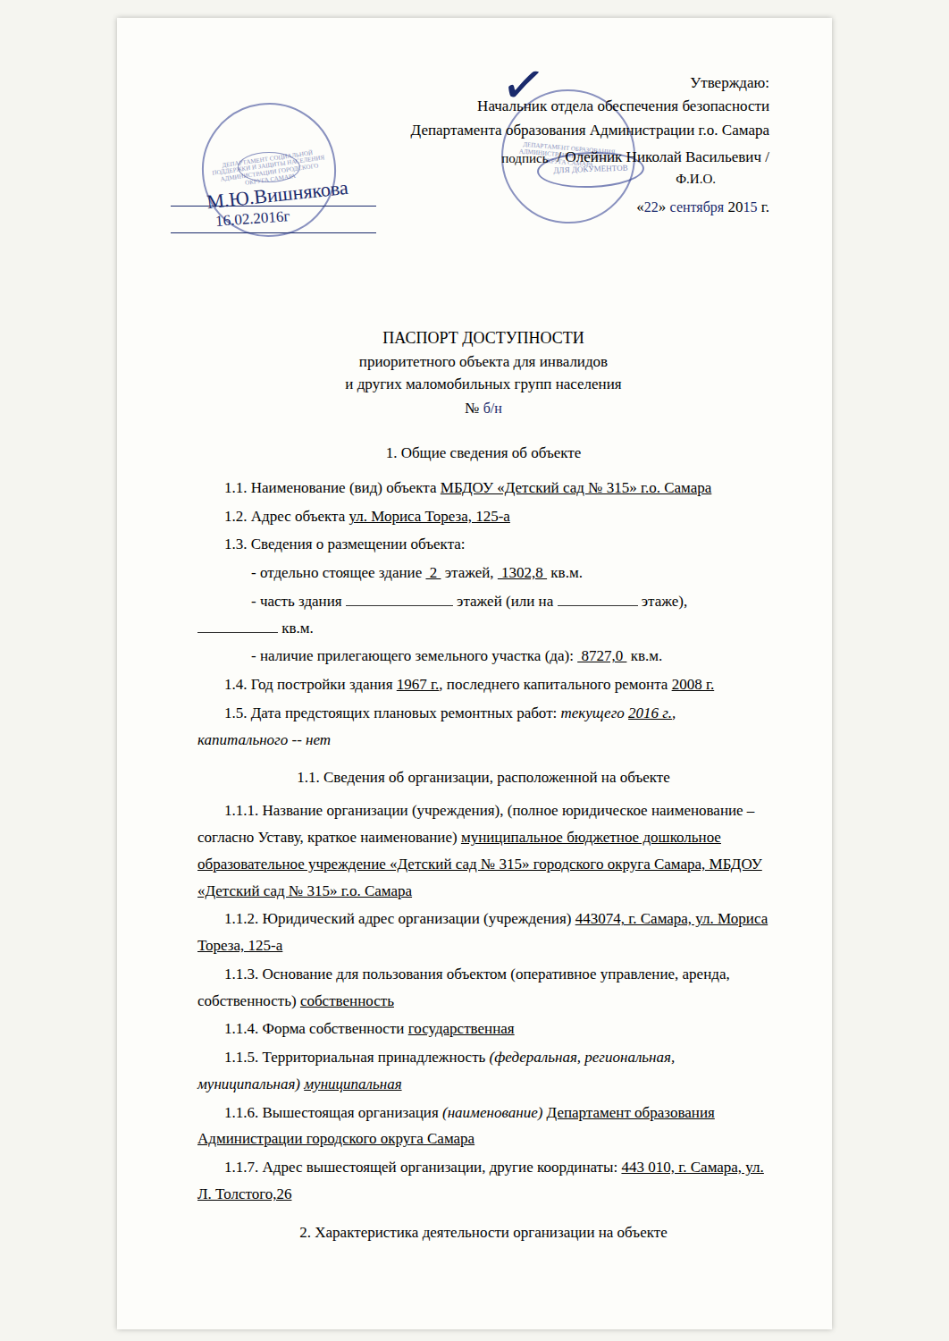ДЕПАРТАМЕНТ СОЦИАЛЬНОЙ ПОДДЕРЖКИ И ЗАЩИТЫ НАСЕЛЕНИЯ АДМИНИСТРАЦИИ ГОРОДСКОГО ОКРУГА САМАРА
ДЕПАРТАМЕНТ ОБРАЗОВАНИЯ АДМИНИСТРАЦИИ ГОРОДСКОГО ОКРУГА САМАРА
ДЛЯ ДОКУМЕНТОВ
✓
М.Ю.Вишнякова
16.02.2016г
Утверждаю:
Начальник отдела обеспечения безопасности
Департамента образования Администрации г.о. Самара
подпись / Олейник Николай Васильевич /
Ф.И.О.
«22» сентября 2015 г.
ПАСПОРТ ДОСТУПНОСТИ приоритетного объекта для инвалидов и других маломобильных групп населения
№ б/н
Общие сведения об объекте
1.1. Наименование (вид) объекта МБДОУ «Детский сад № 315» г.о. Самара
1.2. Адрес объекта ул. Мориса Тореза, 125-а
1.3. Сведения о размещении объекта:
- отдельно стоящее здание 2 этажей, 1302,8 кв.м.
- часть здания этажей (или на этаже), кв.м.
- наличие прилегающего земельного участка (да): 8727,0 кв.м.
1.4. Год постройки здания 1967 г., последнего капитального ремонта 2008 г.
1.5. Дата предстоящих плановых ремонтных работ: текущего 2016 г., капитального -- нет
1.1. Сведения об организации, расположенной на объекте
1.1.1. Название организации (учреждения), (полное юридическое наименование – согласно Уставу, краткое наименование) муниципальное бюджетное дошкольное образовательное учреждение «Детский сад № 315» городского округа Самара, МБДОУ «Детский сад № 315» г.о. Самара
1.1.2. Юридический адрес организации (учреждения) 443074, г. Самара, ул. Мориса Тореза, 125-а
1.1.3. Основание для пользования объектом (оперативное управление, аренда, собственность) собственность
1.1.4. Форма собственности государственная
1.1.5. Территориальная принадлежность (федеральная, региональная, муниципальная) муниципальная
1.1.6. Вышестоящая организация (наименование) Департамент образования Администрации городского округа Самара
1.1.7. Адрес вышестоящей организации, другие координаты: 443 010, г. Самара, ул. Л. Толстого,26
Характеристика деятельности организации на объекте